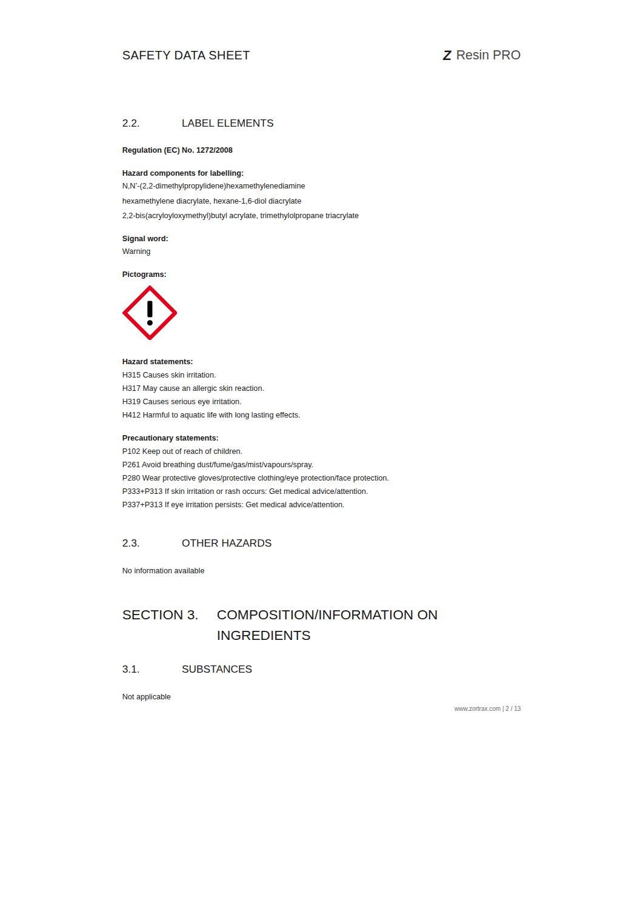SAFETY DATA SHEET
Z Resin PRO
2.2. LABEL ELEMENTS
Regulation (EC) No. 1272/2008
Hazard components for labelling:
N,N’-(2,2-dimethylpropylidene)hexamethylenediamine
hexamethylene diacrylate, hexane-1,6-diol diacrylate
2,2-bis(acryloyloxymethyl)butyl acrylate, trimethylolpropane triacrylate
Signal word:
Warning
Pictograms:
Hazard statements:
H315 Causes skin irritation.
H317 May cause an allergic skin reaction.
H319 Causes serious eye irritation.
H412 Harmful to aquatic life with long lasting effects.
Precautionary statements:
P102 Keep out of reach of children.
P261 Avoid breathing dust/fume/gas/mist/vapours/spray.
P280 Wear protective gloves/protective clothing/eye protection/face protection.
P333+P313 If skin irritation or rash occurs: Get medical advice/attention.
P337+P313 If eye irritation persists: Get medical advice/attention.
2.3. OTHER HAZARDS
No information available
SECTION 3. COMPOSITION/INFORMATION ON INGREDIENTS
3.1. SUBSTANCES
Not applicable
www.zortrax.com | 2 / 13